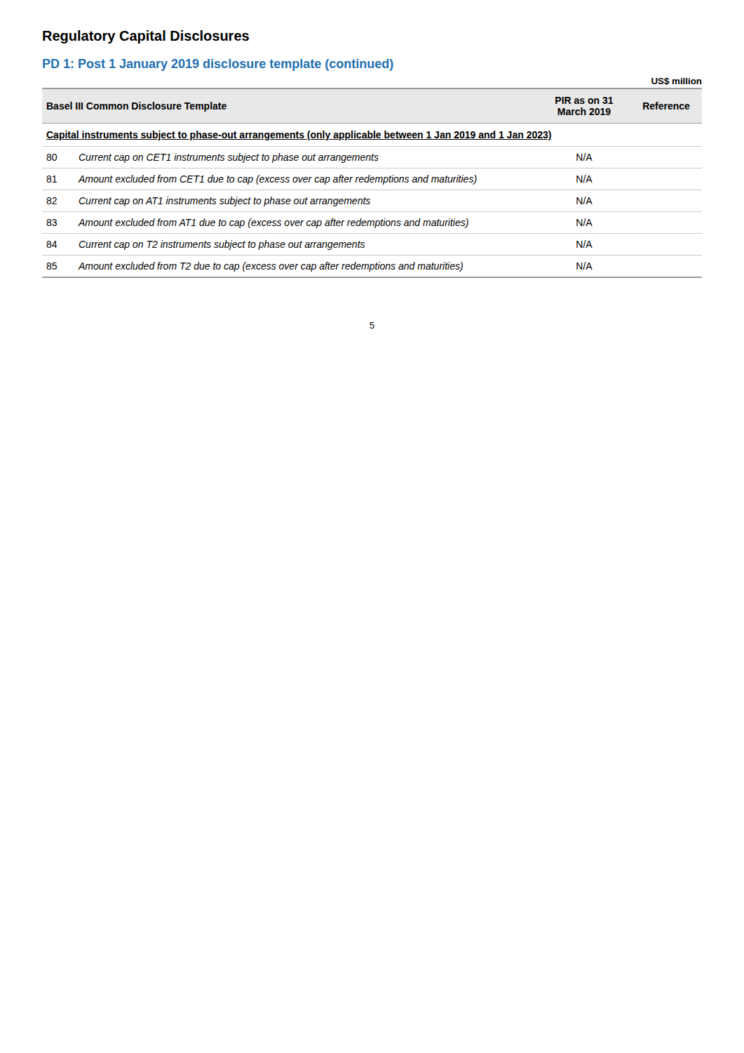Regulatory Capital Disclosures
PD 1: Post 1 January 2019 disclosure template (continued)
US$ million
| Basel III Common Disclosure Template | PIR as on 31 March 2019 | Reference |
| --- | --- | --- |
| Capital instruments subject to phase-out arrangements (only applicable between 1 Jan 2019 and 1 Jan 2023) |
| 80 | Current cap on CET1 instruments subject to phase out arrangements | N/A | |
| 81 | Amount excluded from CET1 due to cap (excess over cap after redemptions and maturities) | N/A | |
| 82 | Current cap on AT1 instruments subject to phase out arrangements | N/A | |
| 83 | Amount excluded from AT1 due to cap (excess over cap after redemptions and maturities) | N/A | |
| 84 | Current cap on T2 instruments subject to phase out arrangements | N/A | |
| 85 | Amount excluded from T2 due to cap (excess over cap after redemptions and maturities) | N/A | |
5